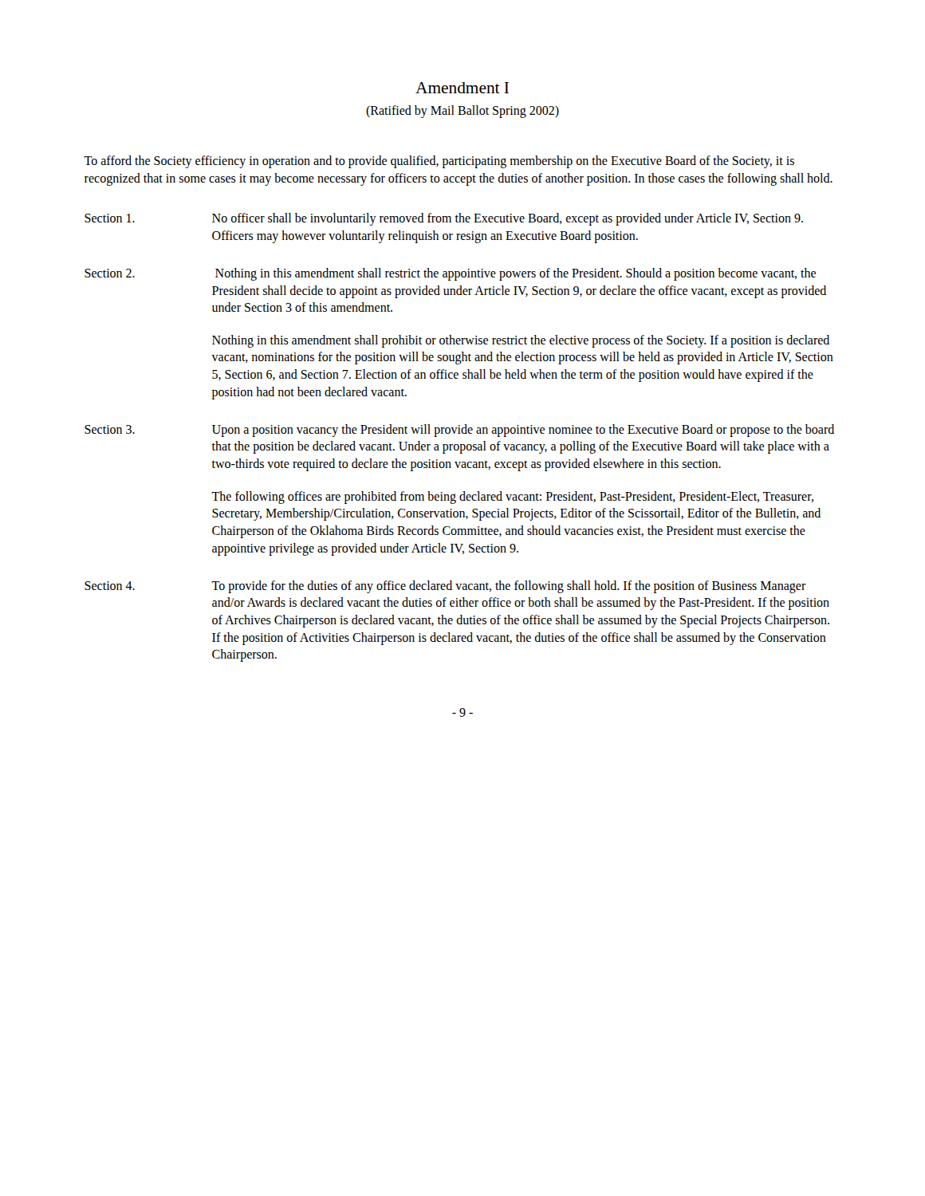Amendment I
(Ratified by Mail Ballot Spring 2002)
To afford the Society efficiency in operation and to provide qualified, participating membership on the Executive Board of the Society, it is recognized that in some cases it may become necessary for officers to accept the duties of another position. In those cases the following shall hold.
Section 1.
No officer shall be involuntarily removed from the Executive Board, except as provided under Article IV, Section 9. Officers may however voluntarily relinquish or resign an Executive Board position.
Section 2.
Nothing in this amendment shall restrict the appointive powers of the President. Should a position become vacant, the President shall decide to appoint as provided under Article IV, Section 9, or declare the office vacant, except as provided under Section 3 of this amendment.
Nothing in this amendment shall prohibit or otherwise restrict the elective process of the Society. If a position is declared vacant, nominations for the position will be sought and the election process will be held as provided in Article IV, Section 5, Section 6, and Section 7. Election of an office shall be held when the term of the position would have expired if the position had not been declared vacant.
Section 3.
Upon a position vacancy the President will provide an appointive nominee to the Executive Board or propose to the board that the position be declared vacant. Under a proposal of vacancy, a polling of the Executive Board will take place with a two-thirds vote required to declare the position vacant, except as provided elsewhere in this section.
The following offices are prohibited from being declared vacant: President, Past-President, President-Elect, Treasurer, Secretary, Membership/Circulation, Conservation, Special Projects, Editor of the Scissortail, Editor of the Bulletin, and Chairperson of the Oklahoma Birds Records Committee, and should vacancies exist, the President must exercise the appointive privilege as provided under Article IV, Section 9.
Section 4.
To provide for the duties of any office declared vacant, the following shall hold. If the position of Business Manager and/or Awards is declared vacant the duties of either office or both shall be assumed by the Past-President. If the position of Archives Chairperson is declared vacant, the duties of the office shall be assumed by the Special Projects Chairperson. If the position of Activities Chairperson is declared vacant, the duties of the office shall be assumed by the Conservation Chairperson.
- 9 -